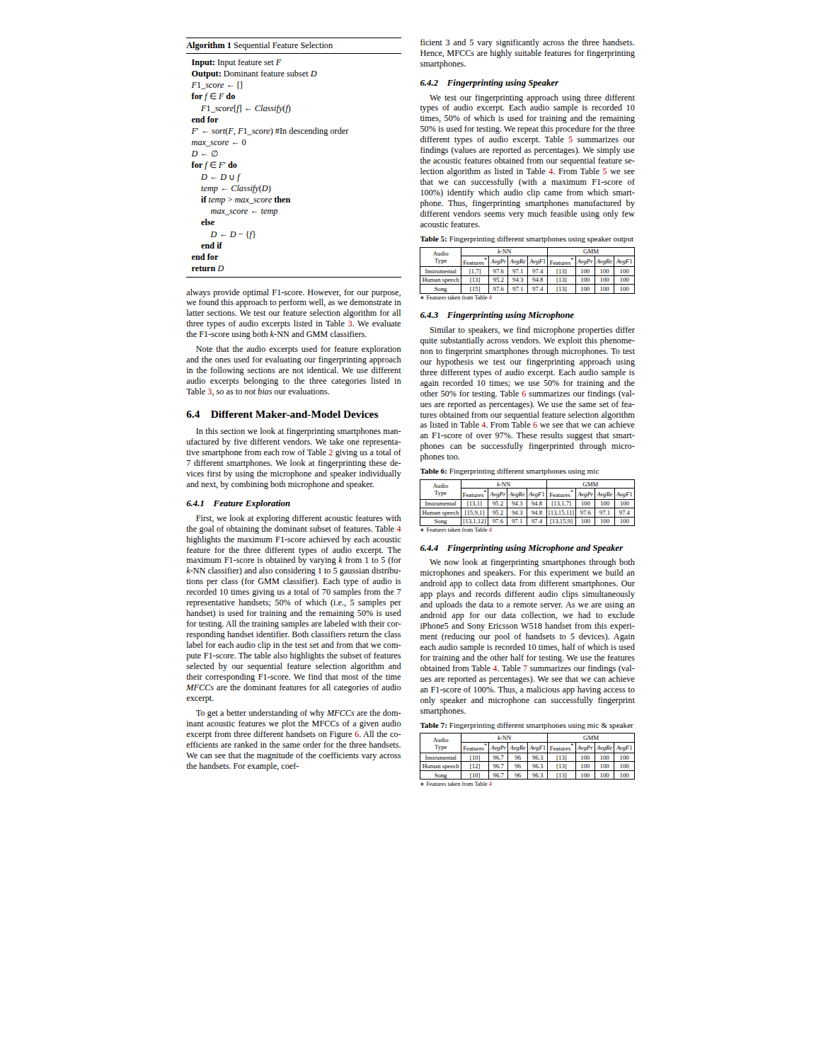Algorithm 1 Sequential Feature Selection
Input: Input feature set F
Output: Dominant feature subset D
F1_score ← []
for f ∈ F do
F1_score[f] ← Classify(f)
end for
F′ ← sort(F, F1_score) #In descending order
max_score ← 0
D ← ∅
for f ∈ F′ do
D ← D ∪ f
temp ← Classify(D)
if temp > max_score then
max_score ← temp
else
D ← D − {f}
end if
end for
return D
always provide optimal F1-score. However, for our purpose, we found this approach to perform well, as we demonstrate in latter sections. We test our feature selection algorithm for all three types of audio excerpts listed in Table 3. We evaluate the F1-score using both k-NN and GMM classifiers.
Note that the audio excerpts used for feature exploration and the ones used for evaluating our fingerprinting approach in the following sections are not identical. We use different audio excerpts belonging to the three categories listed in Table 3, so as to not bias our evaluations.
6.4 Different Maker-and-Model Devices
In this section we look at fingerprinting smartphones manufactured by five different vendors. We take one representative smartphone from each row of Table 2 giving us a total of 7 different smartphones. We look at fingerprinting these devices first by using the microphone and speaker individually and next, by combining both microphone and speaker.
6.4.1 Feature Exploration
First, we look at exploring different acoustic features with the goal of obtaining the dominant subset of features. Table 4 highlights the maximum F1-score achieved by each acoustic feature for the three different types of audio excerpt. The maximum F1-score is obtained by varying k from 1 to 5 (for k-NN classifier) and also considering 1 to 5 gaussian distributions per class (for GMM classifier). Each type of audio is recorded 10 times giving us a total of 70 samples from the 7 representative handsets; 50% of which (i.e., 5 samples per handset) is used for training and the remaining 50% is used for testing. All the training samples are labeled with their corresponding handset identifier. Both classifiers return the class label for each audio clip in the test set and from that we compute F1-score. The table also highlights the subset of features selected by our sequential feature selection algorithm and their corresponding F1-score. We find that most of the time MFCCs are the dominant features for all categories of audio excerpt.
To get a better understanding of why MFCCs are the dominant acoustic features we plot the MFCCs of a given audio excerpt from three different handsets on Figure 6. All the coefficients are ranked in the same order for the three handsets. We can see that the magnitude of the coefficients vary across the handsets. For example, coef-
ficient 3 and 5 vary significantly across the three handsets. Hence, MFCCs are highly suitable features for fingerprinting smartphones.
6.4.2 Fingerprinting using Speaker
We test our fingerprinting approach using three different types of audio excerpt. Each audio sample is recorded 10 times, 50% of which is used for training and the remaining 50% is used for testing. We repeat this procedure for the three different types of audio excerpt. Table 5 summarizes our findings (values are reported as percentages). We simply use the acoustic features obtained from our sequential feature selection algorithm as listed in Table 4. From Table 5 we see that we can successfully (with a maximum F1-score of 100%) identify which audio clip came from which smartphone. Thus, fingerprinting smartphones manufactured by different vendors seems very much feasible using only few acoustic features.
Table 5: Fingerprinting different smartphones using speaker output
| Audio Type | k -NN | GMM |
| --- | --- | --- |
| Features * | AvgPr | AvgRe | AvgF 1 | Features * | AvgPr | AvgRe | AvgF 1 |
| Instrumental | [1,7] | 97.6 | 97.1 | 97.4 | [13] | 100 | 100 | 100 |
| Human speech | [13] | 95.2 | 94.3 | 94.8 | [13] | 100 | 100 | 100 |
| Song | [15] | 97.6 | 97.1 | 97.4 | [13] | 100 | 100 | 100 |
∗ Features taken from Table 4
6.4.3 Fingerprinting using Microphone
Similar to speakers, we find microphone properties differ quite substantially across vendors. We exploit this phenomenon to fingerprint smartphones through microphones. To test our hypothesis we test our fingerprinting approach using three different types of audio excerpt. Each audio sample is again recorded 10 times; we use 50% for training and the other 50% for testing. Table 6 summarizes our findings (values are reported as percentages). We use the same set of features obtained from our sequential feature selection algorithm as listed in Table 4. From Table 6 we see that we can achieve an F1-score of over 97%. These results suggest that smartphones can be successfully fingerprinted through microphones too.
Table 6: Fingerprinting different smartphones using mic
| Audio Type | k -NN | GMM |
| --- | --- | --- |
| Features * | AvgPr | AvgRe | AvgF 1 | Features * | AvgPr | AvgRe | AvgF 1 |
| Instrumental | [13,1] | 95.2 | 94.3 | 94.8 | [13,1,7] | 100 | 100 | 100 |
| Human speech | [15,9,1] | 95.2 | 94.3 | 94.8 | [13,15,11] | 97.6 | 97.1 | 97.4 |
| Song | [13,1,12] | 97.6 | 97.1 | 97.4 | [13,15,9] | 100 | 100 | 100 |
∗ Features taken from Table 4
6.4.4 Fingerprinting using Microphone and Speaker
We now look at fingerprinting smartphones through both microphones and speakers. For this experiment we build an android app to collect data from different smartphones. Our app plays and records different audio clips simultaneously and uploads the data to a remote server. As we are using an android app for our data collection, we had to exclude iPhone5 and Sony Ericsson W518 handset from this experiment (reducing our pool of handsets to 5 devices). Again each audio sample is recorded 10 times, half of which is used for training and the other half for testing. We use the features obtained from Table 4. Table 7 summarizes our findings (values are reported as percentages). We see that we can achieve an F1-score of 100%. Thus, a malicious app having access to only speaker and microphone can successfully fingerprint smartphones.
Table 7: Fingerprinting different smartphones using mic & speaker
| Audio Type | k -NN | GMM |
| --- | --- | --- |
| Features * | AvgPr | AvgRe | AvgF 1 | Features * | AvgPr | AvgRe | AvgF 1 |
| Instrumental | [10] | 96.7 | 96 | 96.3 | [13] | 100 | 100 | 100 |
| Human speech | [12] | 96.7 | 96 | 96.3 | [13] | 100 | 100 | 100 |
| Song | [10] | 96.7 | 96 | 96.3 | [13] | 100 | 100 | 100 |
∗ Features taken from Table 4